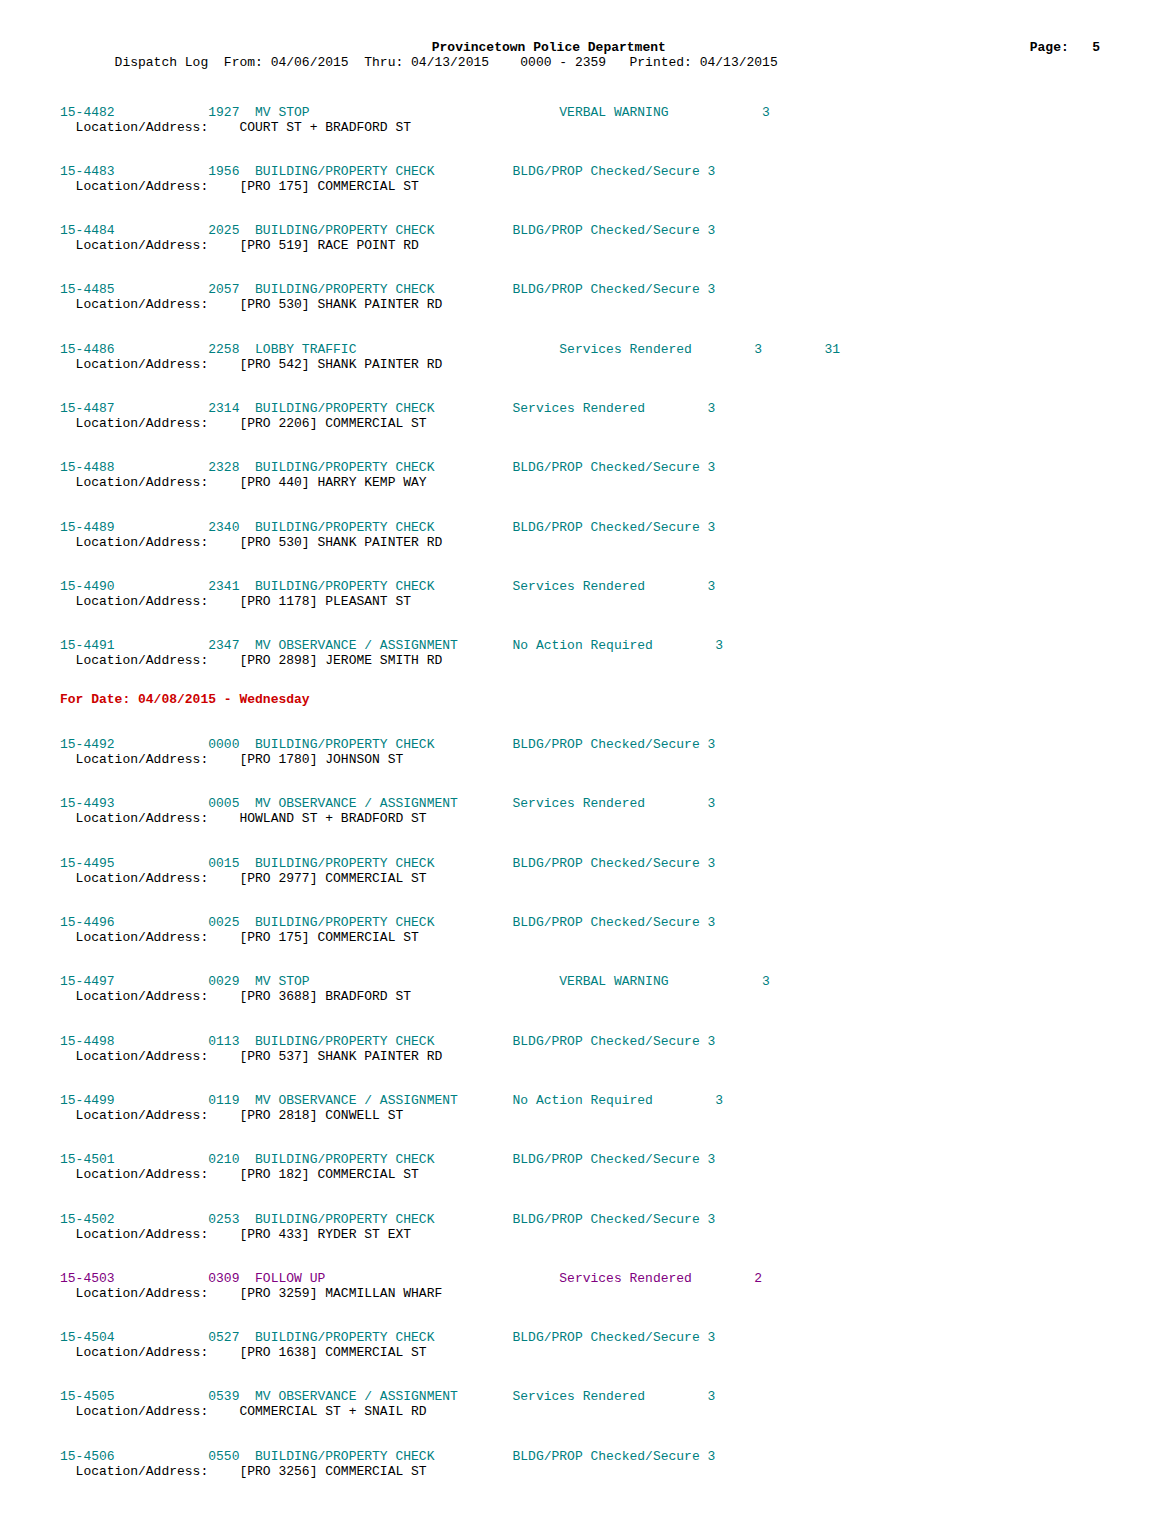Provincetown Police Department Page: 5
Dispatch Log From: 04/06/2015 Thru: 04/13/2015 0000 - 2359 Printed: 04/13/2015
15-4482 1927 MV STOP VERBAL WARNING 3 Location/Address: COURT ST + BRADFORD ST
15-4483 1956 BUILDING/PROPERTY CHECK BLDG/PROP Checked/Secure 3 Location/Address: [PRO 175] COMMERCIAL ST
15-4484 2025 BUILDING/PROPERTY CHECK BLDG/PROP Checked/Secure 3 Location/Address: [PRO 519] RACE POINT RD
15-4485 2057 BUILDING/PROPERTY CHECK BLDG/PROP Checked/Secure 3 Location/Address: [PRO 530] SHANK PAINTER RD
15-4486 2258 LOBBY TRAFFIC Services Rendered 3 31 Location/Address: [PRO 542] SHANK PAINTER RD
15-4487 2314 BUILDING/PROPERTY CHECK Services Rendered 3 Location/Address: [PRO 2206] COMMERCIAL ST
15-4488 2328 BUILDING/PROPERTY CHECK BLDG/PROP Checked/Secure 3 Location/Address: [PRO 440] HARRY KEMP WAY
15-4489 2340 BUILDING/PROPERTY CHECK BLDG/PROP Checked/Secure 3 Location/Address: [PRO 530] SHANK PAINTER RD
15-4490 2341 BUILDING/PROPERTY CHECK Services Rendered 3 Location/Address: [PRO 1178] PLEASANT ST
15-4491 2347 MV OBSERVANCE / ASSIGNMENT No Action Required 3 Location/Address: [PRO 2898] JEROME SMITH RD
For Date: 04/08/2015 - Wednesday
15-4492 0000 BUILDING/PROPERTY CHECK BLDG/PROP Checked/Secure 3 Location/Address: [PRO 1780] JOHNSON ST
15-4493 0005 MV OBSERVANCE / ASSIGNMENT Services Rendered 3 Location/Address: HOWLAND ST + BRADFORD ST
15-4495 0015 BUILDING/PROPERTY CHECK BLDG/PROP Checked/Secure 3 Location/Address: [PRO 2977] COMMERCIAL ST
15-4496 0025 BUILDING/PROPERTY CHECK BLDG/PROP Checked/Secure 3 Location/Address: [PRO 175] COMMERCIAL ST
15-4497 0029 MV STOP VERBAL WARNING 3 Location/Address: [PRO 3688] BRADFORD ST
15-4498 0113 BUILDING/PROPERTY CHECK BLDG/PROP Checked/Secure 3 Location/Address: [PRO 537] SHANK PAINTER RD
15-4499 0119 MV OBSERVANCE / ASSIGNMENT No Action Required 3 Location/Address: [PRO 2818] CONWELL ST
15-4501 0210 BUILDING/PROPERTY CHECK BLDG/PROP Checked/Secure 3 Location/Address: [PRO 182] COMMERCIAL ST
15-4502 0253 BUILDING/PROPERTY CHECK BLDG/PROP Checked/Secure 3 Location/Address: [PRO 433] RYDER ST EXT
15-4503 0309 FOLLOW UP Services Rendered 2 Location/Address: [PRO 3259] MACMILLAN WHARF
15-4504 0527 BUILDING/PROPERTY CHECK BLDG/PROP Checked/Secure 3 Location/Address: [PRO 1638] COMMERCIAL ST
15-4505 0539 MV OBSERVANCE / ASSIGNMENT Services Rendered 3 Location/Address: COMMERCIAL ST + SNAIL RD
15-4506 0550 BUILDING/PROPERTY CHECK BLDG/PROP Checked/Secure 3 Location/Address: [PRO 3256] COMMERCIAL ST